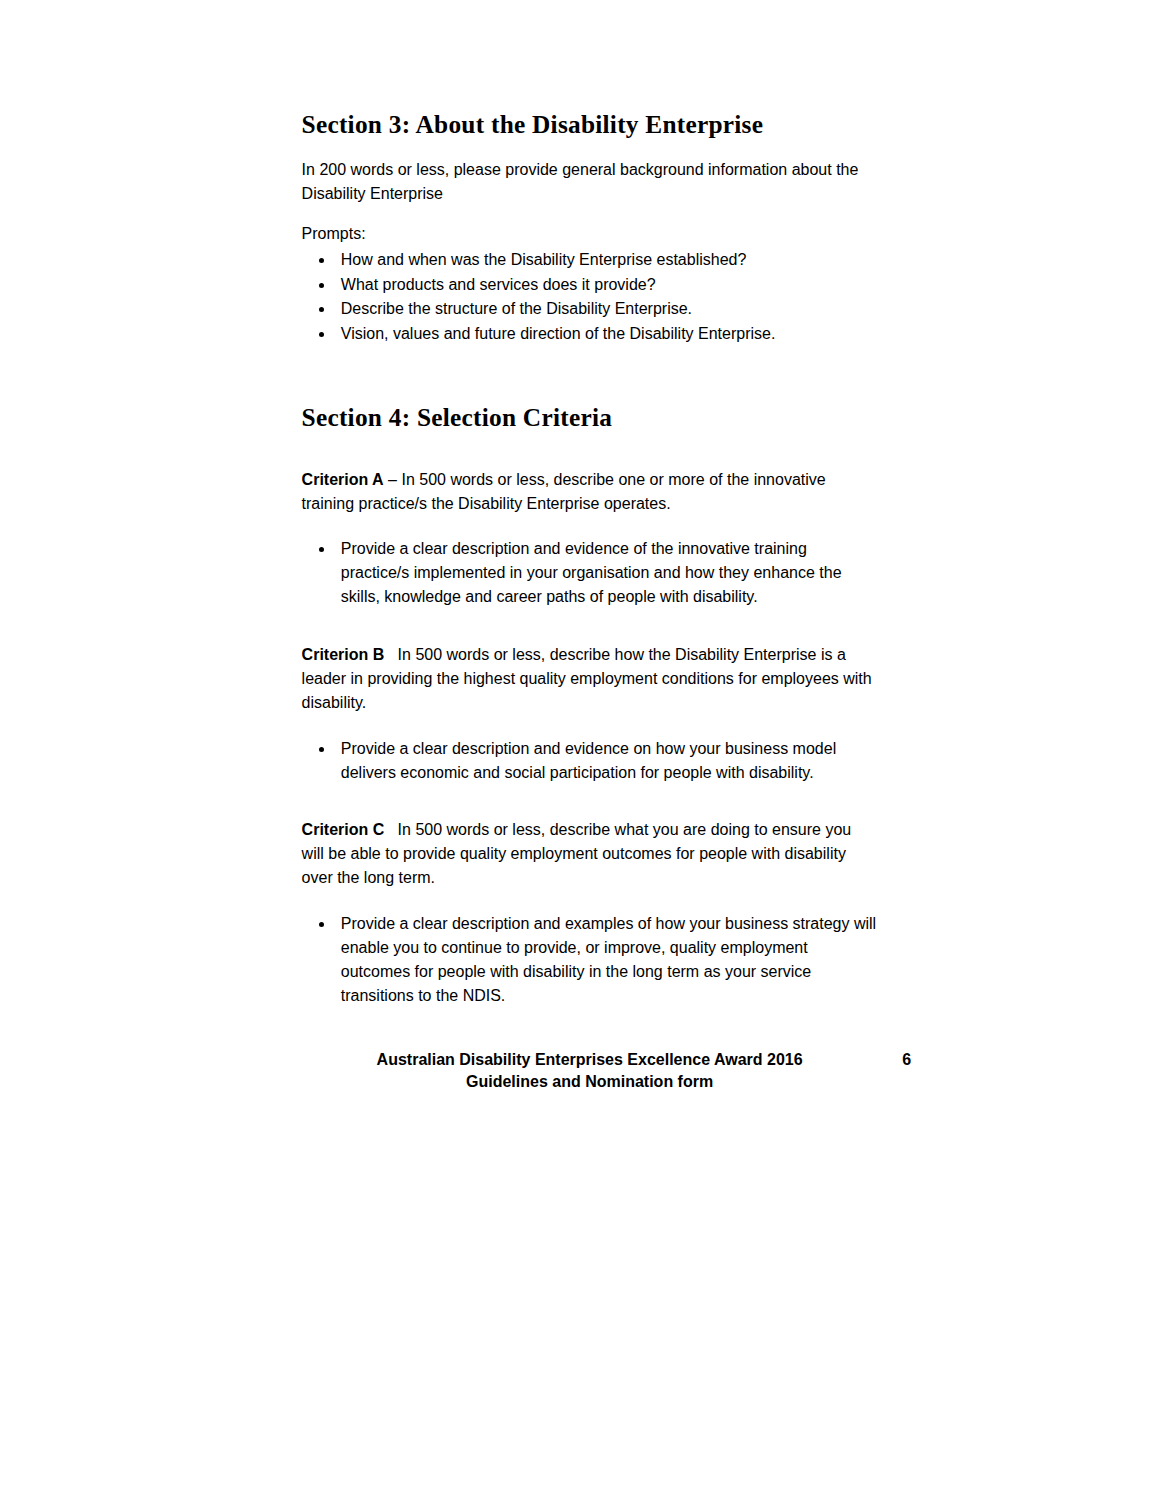Section 3: About the Disability Enterprise
In 200 words or less, please provide general background information about the Disability Enterprise
Prompts:
How and when was the Disability Enterprise established?
What products and services does it provide?
Describe the structure of the Disability Enterprise.
Vision, values and future direction of the Disability Enterprise.
Section 4: Selection Criteria
Criterion A – In 500 words or less, describe one or more of the innovative training practice/s the Disability Enterprise operates.
Provide a clear description and evidence of the innovative training practice/s implemented in your organisation and how they enhance the skills, knowledge and career paths of people with disability.
Criterion B In 500 words or less, describe how the Disability Enterprise is a leader in providing the highest quality employment conditions for employees with disability.
Provide a clear description and evidence on how your business model delivers economic and social participation for people with disability.
Criterion C In 500 words or less, describe what you are doing to ensure you will be able to provide quality employment outcomes for people with disability over the long term.
Provide a clear description and examples of how your business strategy will enable you to continue to provide, or improve, quality employment outcomes for people with disability in the long term as your service transitions to the NDIS.
Australian Disability Enterprises Excellence Award 2016
Guidelines and Nomination form 6